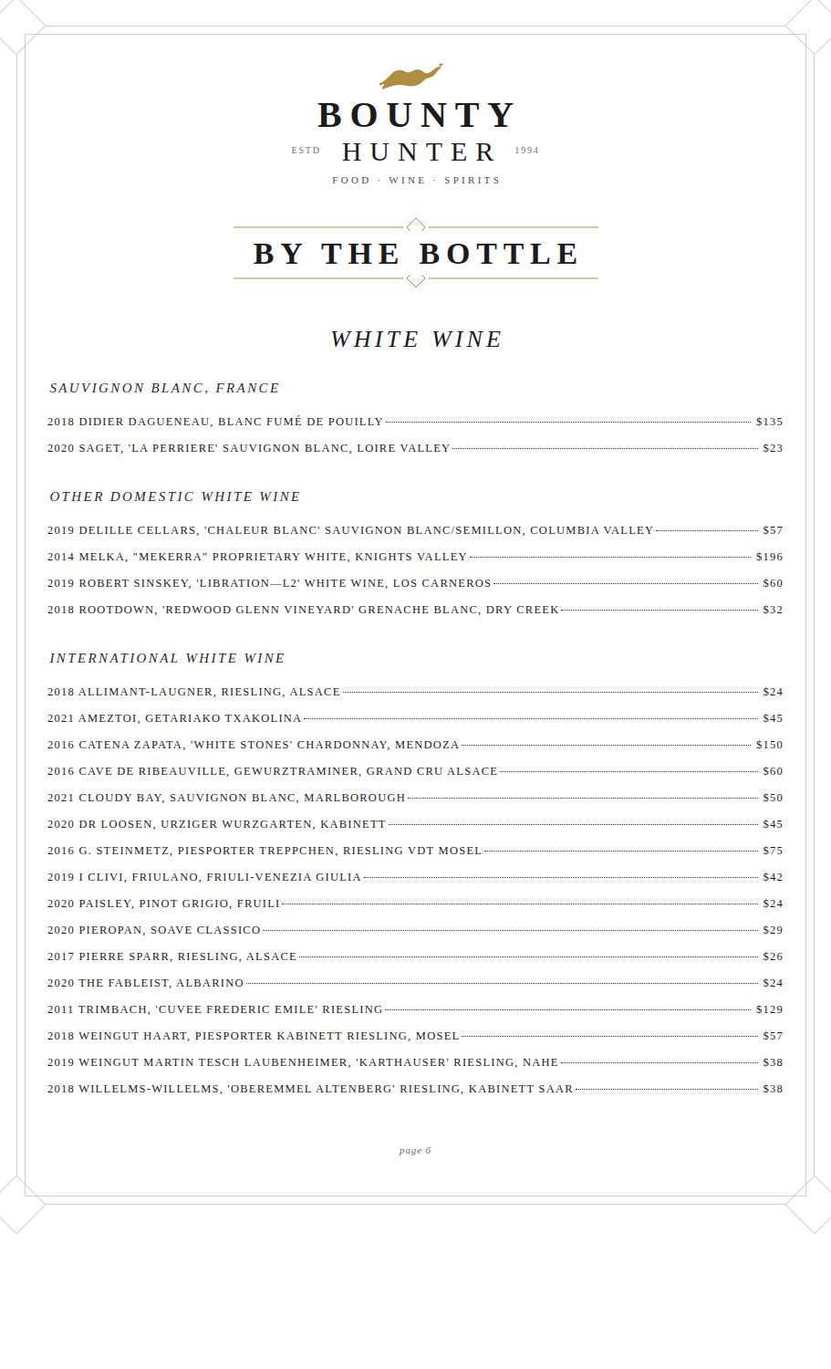BOUNTY
ESTD HUNTER 1994
FOOD · WINE · SPIRITS
BY THE BOTTLE
WHITE WINE
SAUVIGNON BLANC, FRANCE
2018 DIDIER DAGUENEAU, BLANC FUMÉ DE POUILLY $135
2020 SAGET, 'LA PERRIERE' SAUVIGNON BLANC, LOIRE VALLEY $23
OTHER DOMESTIC WHITE WINE
2019 DELILLE CELLARS, 'CHALEUR BLANC' SAUVIGNON BLANC/SEMILLON, COLUMBIA VALLEY $57
2014 MELKA, "MEKERRA" PROPRIETARY WHITE, KNIGHTS VALLEY $196
2019 ROBERT SINSKEY, 'LIBRATION—L2' WHITE WINE, LOS CARNEROS $60
2018 ROOTDOWN, 'REDWOOD GLENN VINEYARD' GRENACHE BLANC, DRY CREEK $32
INTERNATIONAL WHITE WINE
2018 ALLIMANT-LAUGNER, RIESLING, ALSACE $24
2021 AMEZTOI, GETARIAKO TXAKOLINA $45
2016 CATENA ZAPATA, 'WHITE STONES' CHARDONNAY, MENDOZA $150
2016 CAVE DE RIBEAUVILLE, GEWURZTRAMINER, GRAND CRU ALSACE $60
2021 CLOUDY BAY, SAUVIGNON BLANC, MARLBOROUGH $50
2020 DR LOOSEN, URZIGER WURZGARTEN, KABINETT $45
2016 G. STEINMETZ, PIESPORTER TREPPCHEN, RIESLING VDT MOSEL $75
2019 I CLIVI, FRIULANO, FRIULI-VENEZIA GIULIA $42
2020 PAISLEY, PINOT GRIGIO, FRUILI $24
2020 PIEROPAN, SOAVE CLASSICO $29
2017 PIERRE SPARR, RIESLING, ALSACE $26
2020 THE FABLEIST, ALBARINO $24
2011 TRIMBACH, 'CUVEE FREDERIC EMILE' RIESLING $129
2018 WEINGUT HAART, PIESPORTER KABINETT RIESLING, MOSEL $57
2019 WEINGUT MARTIN TESCH LAUBENHEIMER, 'KARTHAUSER' RIESLING, NAHE $38
2018 WILLELMS-WILLELMS, 'OBEREMMEL ALTENBERG' RIESLING, KABINETT SAAR $38
page 6